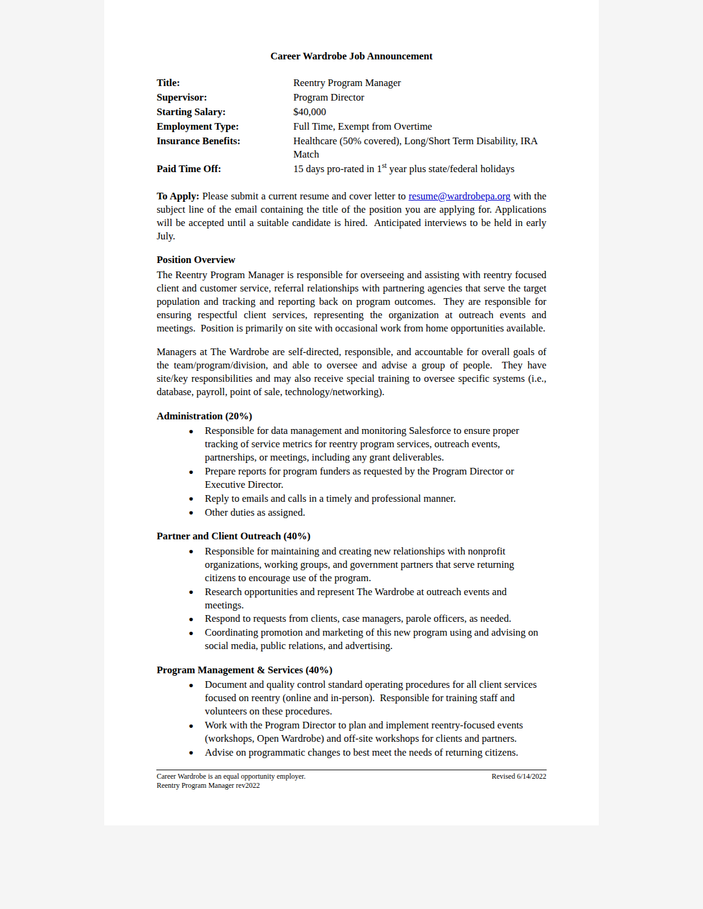Career Wardrobe Job Announcement
| Title: | Reentry Program Manager |
| Supervisor: | Program Director |
| Starting Salary: | $40,000 |
| Employment Type: | Full Time, Exempt from Overtime |
| Insurance Benefits: | Healthcare (50% covered), Long/Short Term Disability, IRA Match |
| Paid Time Off: | 15 days pro-rated in 1 st year plus state/federal holidays |
To Apply: Please submit a current resume and cover letter to resume@wardrobepa.org with the subject line of the email containing the title of the position you are applying for. Applications will be accepted until a suitable candidate is hired. Anticipated interviews to be held in early July.
Position Overview
The Reentry Program Manager is responsible for overseeing and assisting with reentry focused client and customer service, referral relationships with partnering agencies that serve the target population and tracking and reporting back on program outcomes. They are responsible for ensuring respectful client services, representing the organization at outreach events and meetings. Position is primarily on site with occasional work from home opportunities available.
Managers at The Wardrobe are self-directed, responsible, and accountable for overall goals of the team/program/division, and able to oversee and advise a group of people. They have site/key responsibilities and may also receive special training to oversee specific systems (i.e., database, payroll, point of sale, technology/networking).
Administration (20%)
Responsible for data management and monitoring Salesforce to ensure proper tracking of service metrics for reentry program services, outreach events, partnerships, or meetings, including any grant deliverables.
Prepare reports for program funders as requested by the Program Director or Executive Director.
Reply to emails and calls in a timely and professional manner.
Other duties as assigned.
Partner and Client Outreach (40%)
Responsible for maintaining and creating new relationships with nonprofit organizations, working groups, and government partners that serve returning citizens to encourage use of the program.
Research opportunities and represent The Wardrobe at outreach events and meetings.
Respond to requests from clients, case managers, parole officers, as needed.
Coordinating promotion and marketing of this new program using and advising on social media, public relations, and advertising.
Program Management & Services (40%)
Document and quality control standard operating procedures for all client services focused on reentry (online and in-person). Responsible for training staff and volunteers on these procedures.
Work with the Program Director to plan and implement reentry-focused events (workshops, Open Wardrobe) and off-site workshops for clients and partners.
Advise on programmatic changes to best meet the needs of returning citizens.
Career Wardrobe is an equal opportunity employer.
Reentry Program Manager rev2022
Revised 6/14/2022